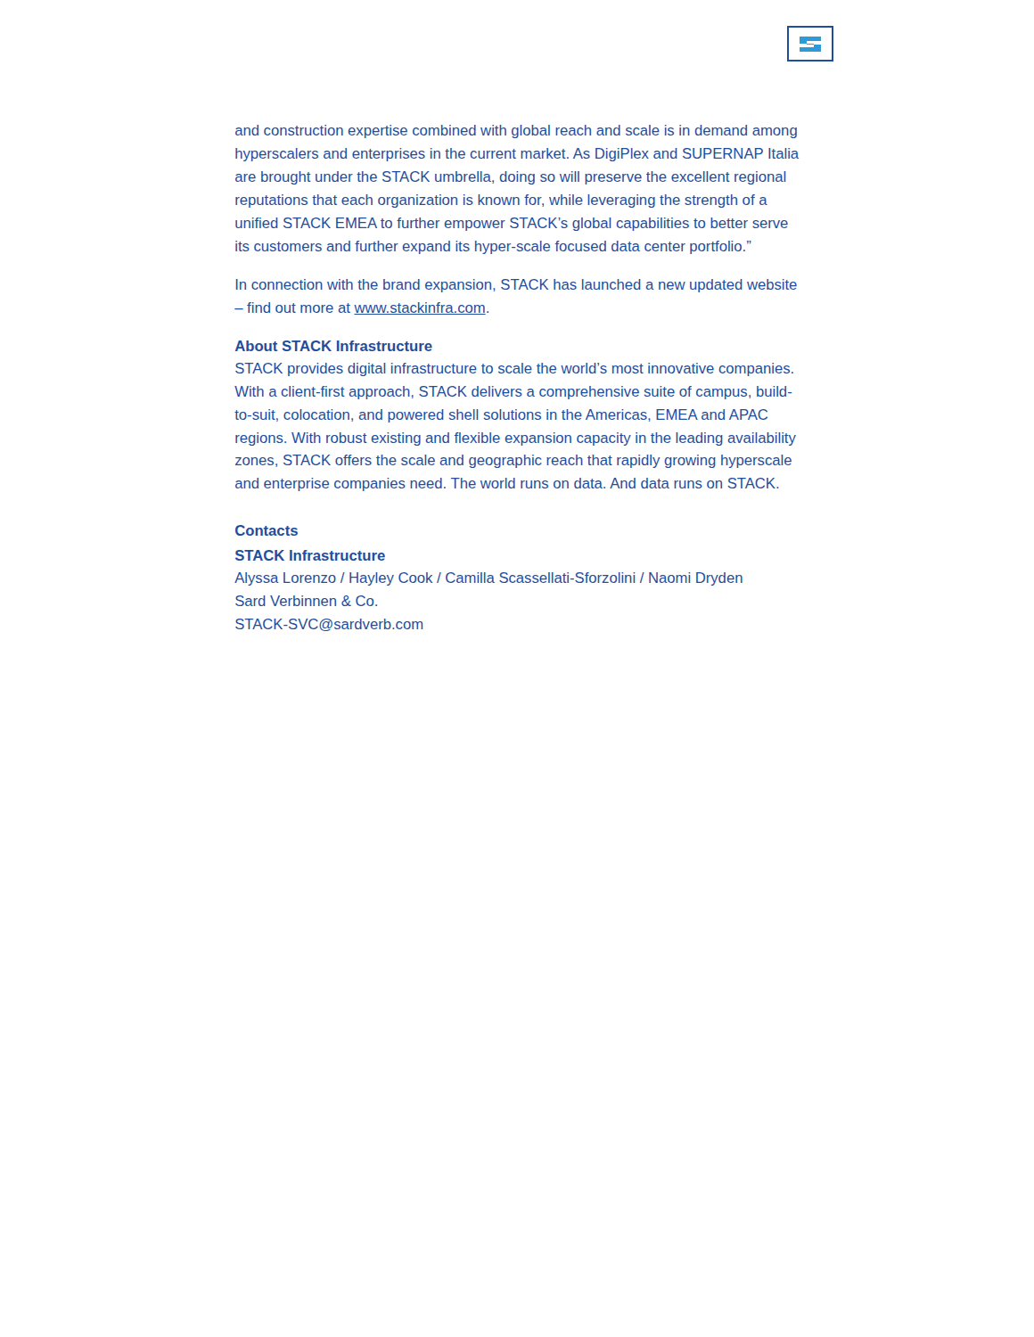and construction expertise combined with global reach and scale is in demand among hyperscalers and enterprises in the current market. As DigiPlex and SUPERNAP Italia are brought under the STACK umbrella, doing so will preserve the excellent regional reputations that each organization is known for, while leveraging the strength of a unified STACK EMEA to further empower STACK’s global capabilities to better serve its customers and further expand its hyper-scale focused data center portfolio.”
In connection with the brand expansion, STACK has launched a new updated website – find out more at www.stackinfra.com.
About STACK Infrastructure
STACK provides digital infrastructure to scale the world’s most innovative companies. With a client-first approach, STACK delivers a comprehensive suite of campus, build-to-suit, colocation, and powered shell solutions in the Americas, EMEA and APAC regions. With robust existing and flexible expansion capacity in the leading availability zones, STACK offers the scale and geographic reach that rapidly growing hyperscale and enterprise companies need. The world runs on data. And data runs on STACK.
Contacts
STACK Infrastructure
Alyssa Lorenzo / Hayley Cook / Camilla Scassellati-Sforzolini / Naomi Dryden
Sard Verbinnen & Co.
STACK-SVC@sardverb.com